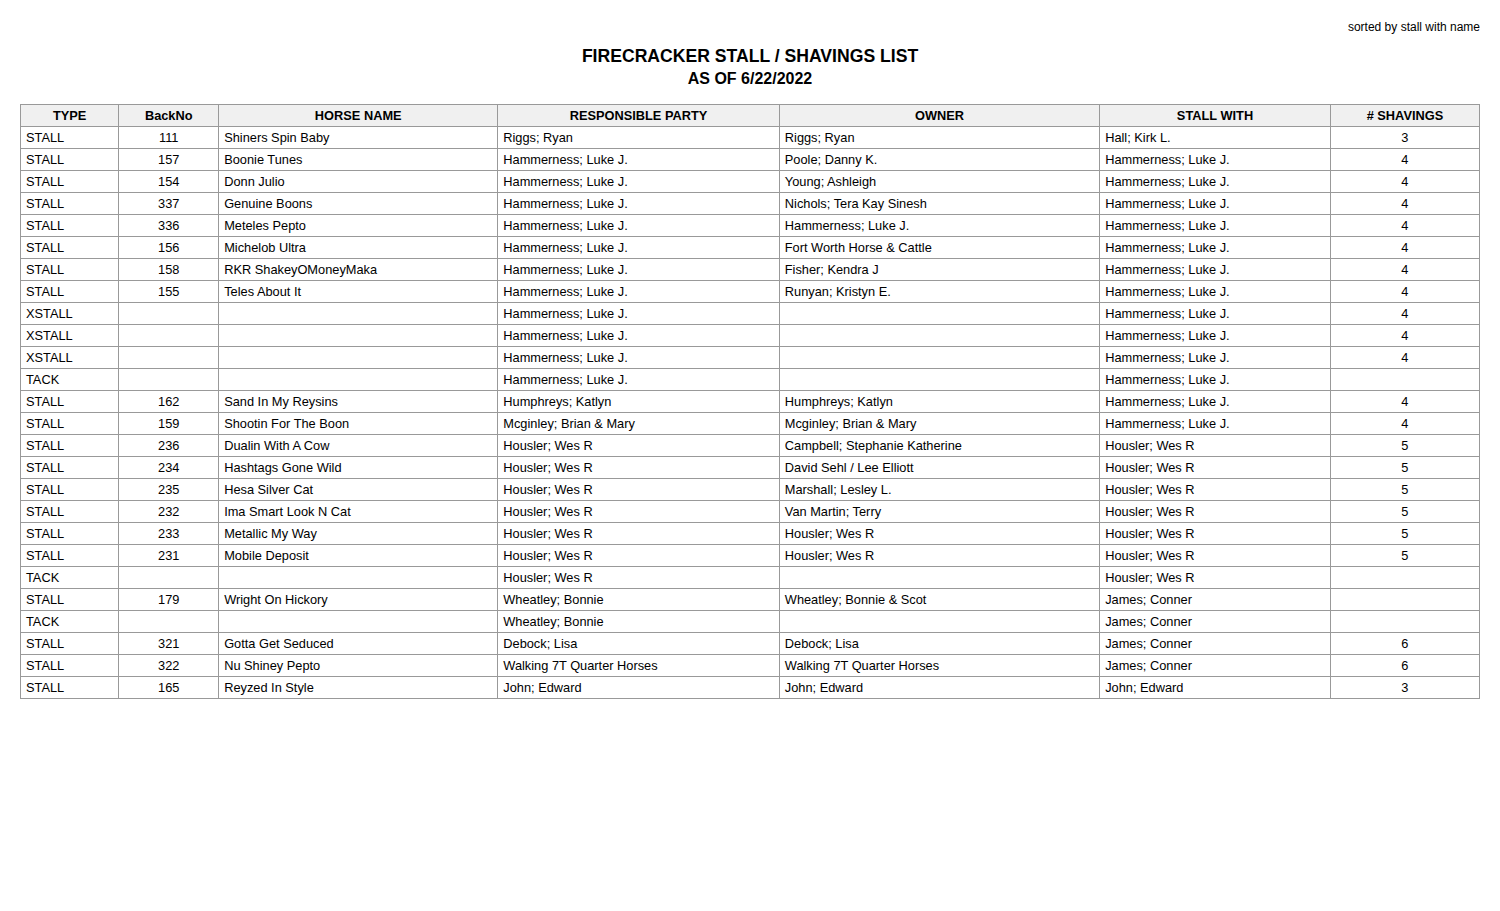sorted by stall with name
FIRECRACKER STALL / SHAVINGS LIST
AS OF 6/22/2022
| TYPE | BackNo | HORSE NAME | RESPONSIBLE PARTY | OWNER | STALL WITH | # SHAVINGS |
| --- | --- | --- | --- | --- | --- | --- |
| STALL | 111 | Shiners Spin Baby | Riggs; Ryan | Riggs; Ryan | Hall; Kirk L. | 3 |
| STALL | 157 | Boonie Tunes | Hammerness; Luke J. | Poole; Danny K. | Hammerness; Luke J. | 4 |
| STALL | 154 | Donn Julio | Hammerness; Luke J. | Young; Ashleigh | Hammerness; Luke J. | 4 |
| STALL | 337 | Genuine Boons | Hammerness; Luke J. | Nichols; Tera Kay Sinesh | Hammerness; Luke J. | 4 |
| STALL | 336 | Meteles Pepto | Hammerness; Luke J. | Hammerness; Luke J. | Hammerness; Luke J. | 4 |
| STALL | 156 | Michelob Ultra | Hammerness; Luke J. | Fort Worth Horse & Cattle | Hammerness; Luke J. | 4 |
| STALL | 158 | RKR ShakeyOMoneyMaka | Hammerness; Luke J. | Fisher; Kendra J | Hammerness; Luke J. | 4 |
| STALL | 155 | Teles About It | Hammerness; Luke J. | Runyan; Kristyn E. | Hammerness; Luke J. | 4 |
| XSTALL | | | Hammerness; Luke J. | | Hammerness; Luke J. | 4 |
| XSTALL | | | Hammerness; Luke J. | | Hammerness; Luke J. | 4 |
| XSTALL | | | Hammerness; Luke J. | | Hammerness; Luke J. | 4 |
| TACK | | | Hammerness; Luke J. | | Hammerness; Luke J. | |
| STALL | 162 | Sand In My Reysins | Humphreys; Katlyn | Humphreys; Katlyn | Hammerness; Luke J. | 4 |
| STALL | 159 | Shootin For The Boon | Mcginley; Brian & Mary | Mcginley; Brian & Mary | Hammerness; Luke J. | 4 |
| STALL | 236 | Dualin With A Cow | Housler; Wes R | Campbell; Stephanie Katherine | Housler; Wes R | 5 |
| STALL | 234 | Hashtags Gone Wild | Housler; Wes R | David Sehl / Lee Elliott | Housler; Wes R | 5 |
| STALL | 235 | Hesa Silver Cat | Housler; Wes R | Marshall; Lesley L. | Housler; Wes R | 5 |
| STALL | 232 | Ima Smart Look N Cat | Housler; Wes R | Van Martin; Terry | Housler; Wes R | 5 |
| STALL | 233 | Metallic My Way | Housler; Wes R | Housler; Wes R | Housler; Wes R | 5 |
| STALL | 231 | Mobile Deposit | Housler; Wes R | Housler; Wes R | Housler; Wes R | 5 |
| TACK | | | Housler; Wes R | | Housler; Wes R | |
| STALL | 179 | Wright On Hickory | Wheatley; Bonnie | Wheatley; Bonnie & Scot | James; Conner | |
| TACK | | | Wheatley; Bonnie | | James; Conner | |
| STALL | 321 | Gotta Get Seduced | Debock; Lisa | Debock; Lisa | James; Conner | 6 |
| STALL | 322 | Nu Shiney Pepto | Walking 7T Quarter Horses | Walking 7T Quarter Horses | James; Conner | 6 |
| STALL | 165 | Reyzed In Style | John; Edward | John; Edward | John; Edward | 3 |